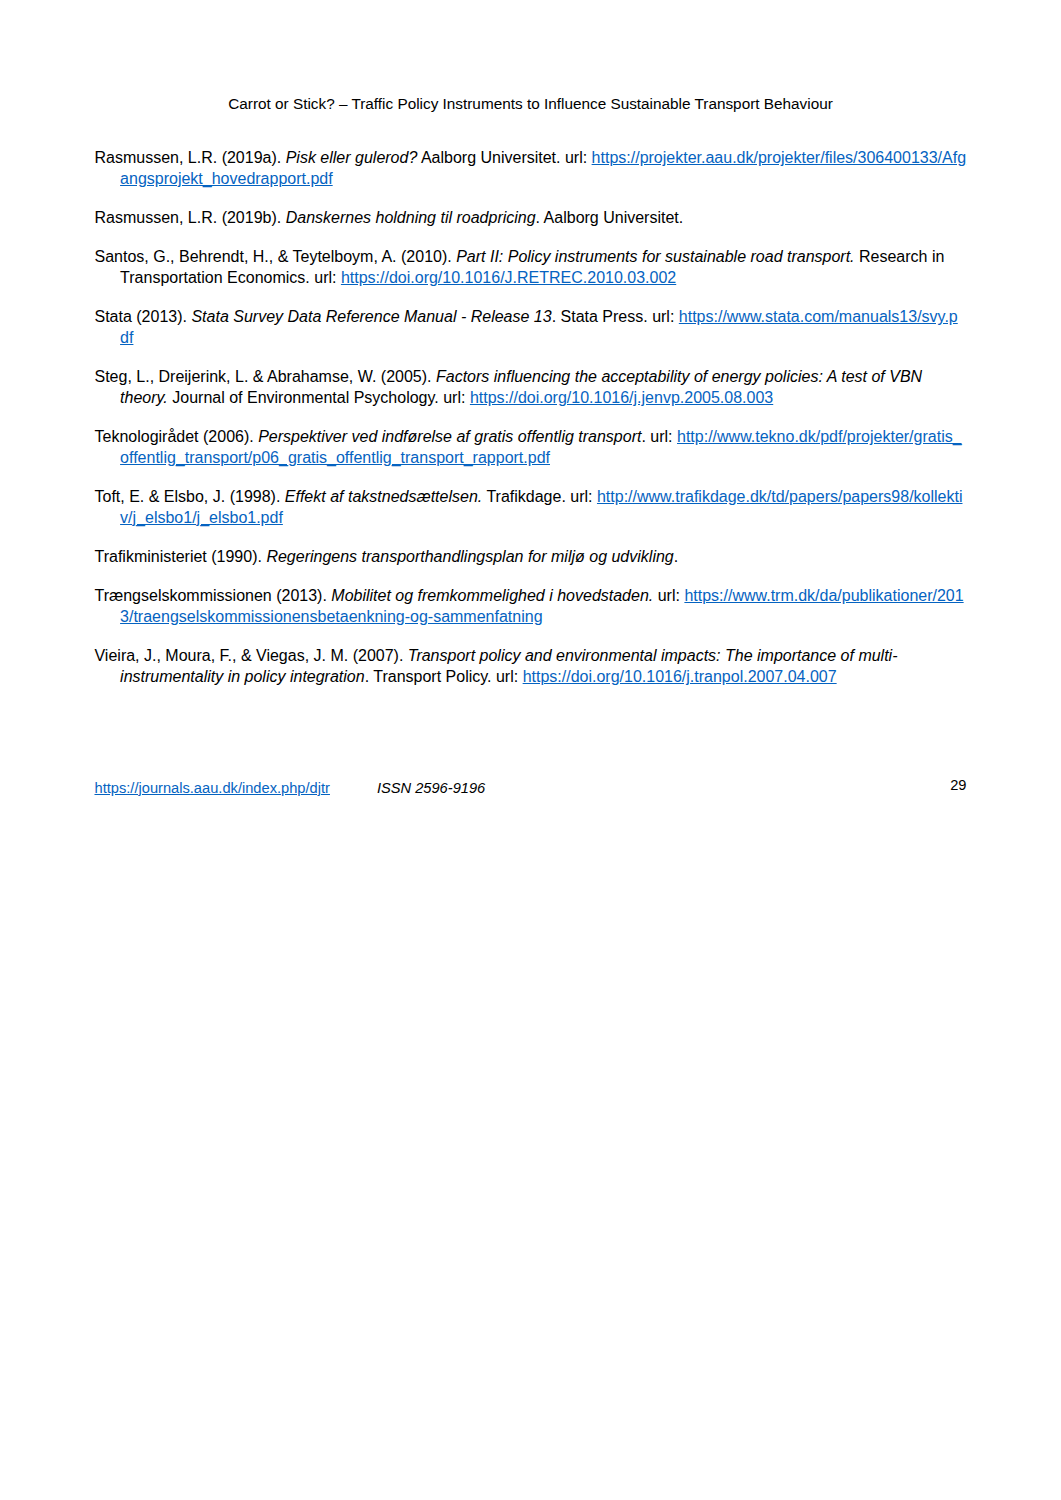Carrot or Stick? – Traffic Policy Instruments to Influence Sustainable Transport Behaviour
Rasmussen, L.R. (2019a). Pisk eller gulerod? Aalborg Universitet. url: https://projekter.aau.dk/projekter/files/306400133/Afgangsprojekt_hovedrapport.pdf
Rasmussen, L.R. (2019b). Danskernes holdning til roadpricing. Aalborg Universitet.
Santos, G., Behrendt, H., & Teytelboym, A. (2010). Part II: Policy instruments for sustainable road transport. Research in Transportation Economics. url: https://doi.org/10.1016/J.RETREC.2010.03.002
Stata (2013). Stata Survey Data Reference Manual - Release 13. Stata Press. url: https://www.stata.com/manuals13/svy.pdf
Steg, L., Dreijerink, L. & Abrahamse, W. (2005). Factors influencing the acceptability of energy policies: A test of VBN theory. Journal of Environmental Psychology. url: https://doi.org/10.1016/j.jenvp.2005.08.003
Teknologirådet (2006). Perspektiver ved indførelse af gratis offentlig transport. url: http://www.tekno.dk/pdf/projekter/gratis_offentlig_transport/p06_gratis_offentlig_transport_rapport.pdf
Toft, E. & Elsbo, J. (1998). Effekt af takstnedsættelsen. Trafikdage. url: http://www.trafikdage.dk/td/papers/papers98/kollektiv/j_elsbo1/j_elsbo1.pdf
Trafikministeriet (1990). Regeringens transporthandlingsplan for miljø og udvikling.
Trængselskommissionen (2013). Mobilitet og fremkommelighed i hovedstaden. url: https://www.trm.dk/da/publikationer/2013/traengselskommissionensbetaenkning-og-sammenfatning
Vieira, J., Moura, F., & Viegas, J. M. (2007). Transport policy and environmental impacts: The importance of multi-instrumentality in policy integration. Transport Policy. url: https://doi.org/10.1016/j.tranpol.2007.04.007
https://journals.aau.dk/index.php/djtr ISSN 2596-9196
29